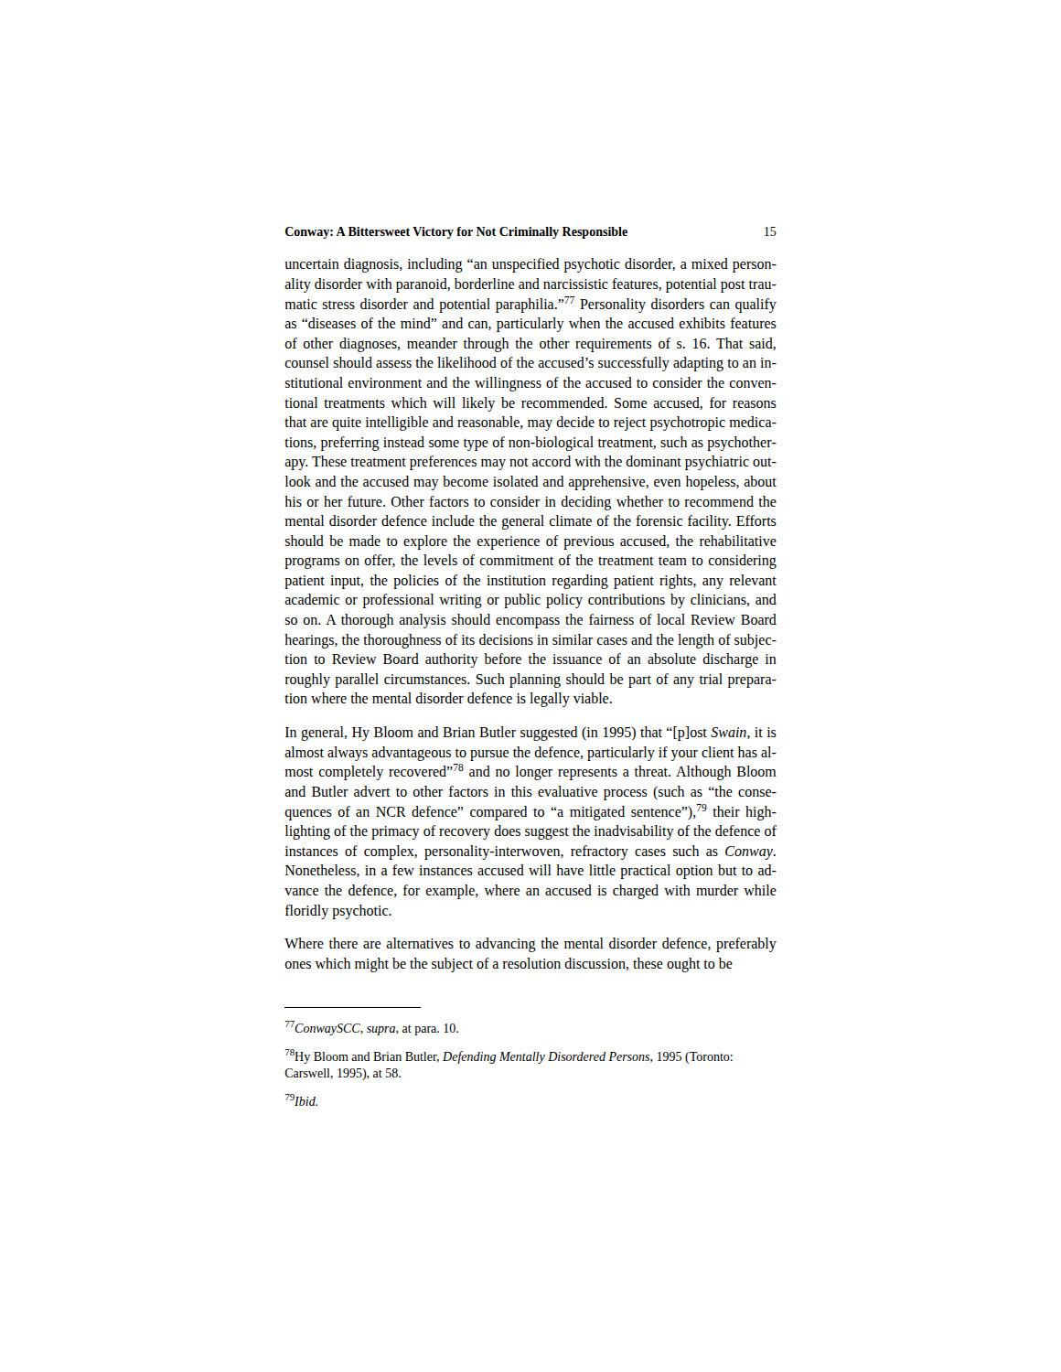Conway: A Bittersweet Victory for Not Criminally Responsible 15
uncertain diagnosis, including “an unspecified psychotic disorder, a mixed personality disorder with paranoid, borderline and narcissistic features, potential post traumatic stress disorder and potential paraphilia.”77 Personality disorders can qualify as “diseases of the mind” and can, particularly when the accused exhibits features of other diagnoses, meander through the other requirements of s. 16. That said, counsel should assess the likelihood of the accused’s successfully adapting to an institutional environment and the willingness of the accused to consider the conventional treatments which will likely be recommended. Some accused, for reasons that are quite intelligible and reasonable, may decide to reject psychotropic medications, preferring instead some type of non-biological treatment, such as psychotherapy. These treatment preferences may not accord with the dominant psychiatric outlook and the accused may become isolated and apprehensive, even hopeless, about his or her future. Other factors to consider in deciding whether to recommend the mental disorder defence include the general climate of the forensic facility. Efforts should be made to explore the experience of previous accused, the rehabilitative programs on offer, the levels of commitment of the treatment team to considering patient input, the policies of the institution regarding patient rights, any relevant academic or professional writing or public policy contributions by clinicians, and so on. A thorough analysis should encompass the fairness of local Review Board hearings, the thoroughness of its decisions in similar cases and the length of subjection to Review Board authority before the issuance of an absolute discharge in roughly parallel circumstances. Such planning should be part of any trial preparation where the mental disorder defence is legally viable.
In general, Hy Bloom and Brian Butler suggested (in 1995) that “[p]ost Swain, it is almost always advantageous to pursue the defence, particularly if your client has almost completely recovered”78 and no longer represents a threat. Although Bloom and Butler advert to other factors in this evaluative process (such as “the consequences of an NCR defence” compared to “a mitigated sentence”),79 their highlighting of the primacy of recovery does suggest the inadvisability of the defence of instances of complex, personality-interwoven, refractory cases such as Conway. Nonetheless, in a few instances accused will have little practical option but to advance the defence, for example, where an accused is charged with murder while floridly psychotic.
Where there are alternatives to advancing the mental disorder defence, preferably ones which might be the subject of a resolution discussion, these ought to be
77 ConwaySCC, supra, at para. 10.
78 Hy Bloom and Brian Butler, Defending Mentally Disordered Persons, 1995 (Toronto: Carswell, 1995), at 58.
79 Ibid.